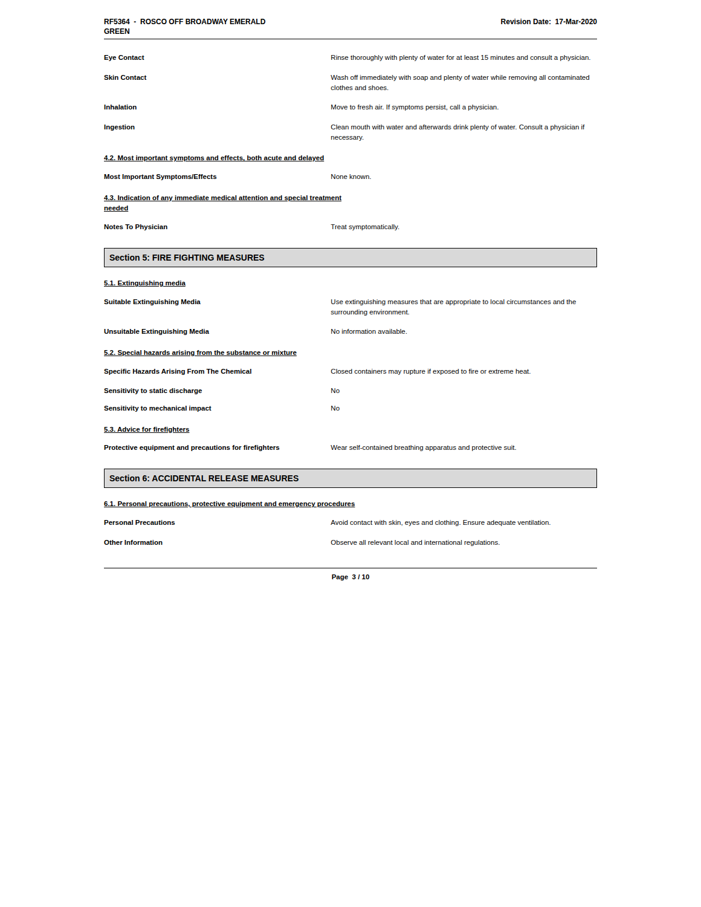RF5364 - ROSCO OFF BROADWAY EMERALD
GREEN
Revision Date: 17-Mar-2020
Eye Contact
Rinse thoroughly with plenty of water for at least 15 minutes and consult a physician.
Skin Contact
Wash off immediately with soap and plenty of water while removing all contaminated clothes and shoes.
Inhalation
Move to fresh air. If symptoms persist, call a physician.
Ingestion
Clean mouth with water and afterwards drink plenty of water. Consult a physician if necessary.
4.2. Most important symptoms and effects, both acute and delayed
Most Important Symptoms/Effects
None known.
4.3. Indication of any immediate medical attention and special treatment
needed
Notes To Physician
Treat symptomatically.
Section 5: FIRE FIGHTING MEASURES
5.1. Extinguishing media
Suitable Extinguishing Media
Use extinguishing measures that are appropriate to local circumstances and the surrounding environment.
Unsuitable Extinguishing Media
No information available.
5.2. Special hazards arising from the substance or mixture
Specific Hazards Arising From The Chemical
Closed containers may rupture if exposed to fire or extreme heat.
Sensitivity to static discharge
No
Sensitivity to mechanical impact
No
5.3. Advice for firefighters
Protective equipment and precautions for firefighters
Wear self-contained breathing apparatus and protective suit.
Section 6: ACCIDENTAL RELEASE MEASURES
6.1. Personal precautions, protective equipment and emergency procedures
Personal Precautions
Avoid contact with skin, eyes and clothing. Ensure adequate ventilation.
Other Information
Observe all relevant local and international regulations.
Page 3 / 10